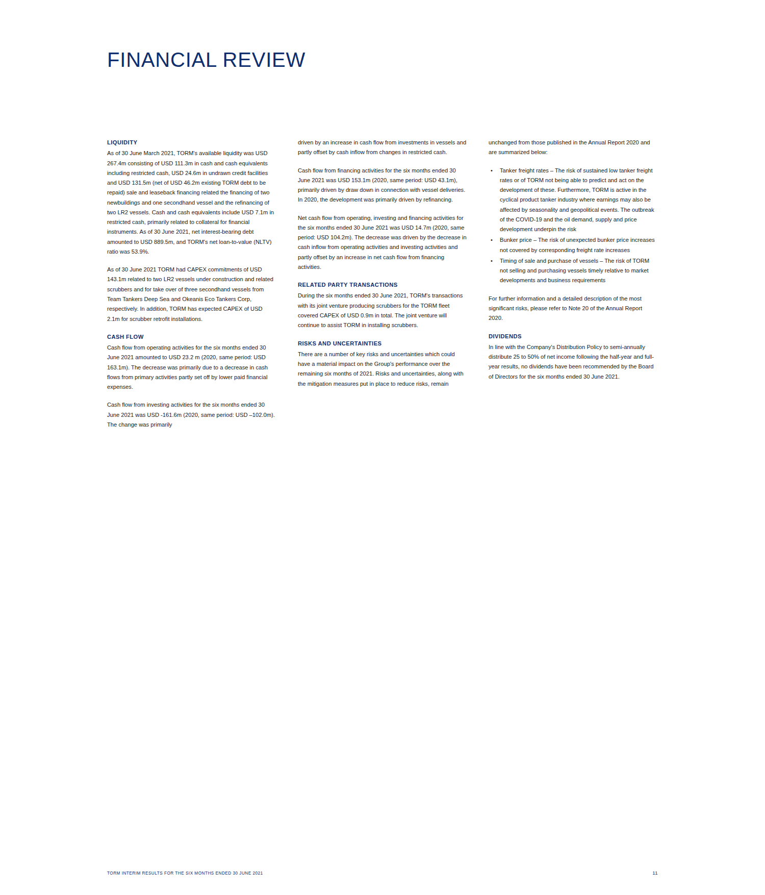Financial Review
Liquidity
As of 30 June March 2021, TORM's available liquidity was USD 267.4m consisting of USD 111.3m in cash and cash equivalents including restricted cash, USD 24.6m in undrawn credit facilities and USD 131.5m (net of USD 46.2m existing TORM debt to be repaid) sale and leaseback financing related the financing of two newbuildings and one secondhand vessel and the refinancing of two LR2 vessels. Cash and cash equivalents include USD 7.1m in restricted cash, primarily related to collateral for financial instruments. As of 30 June 2021, net interest-bearing debt amounted to USD 889.5m, and TORM's net loan-to-value (NLTV) ratio was 53.9%.
As of 30 June 2021 TORM had CAPEX commitments of USD 143.1m related to two LR2 vessels under construction and related scrubbers and for take over of three secondhand vessels from Team Tankers Deep Sea and Okeanis Eco Tankers Corp, respectively. In addition, TORM has expected CAPEX of USD 2.1m for scrubber retrofit installations.
Cash Flow
Cash flow from operating activities for the six months ended 30 June 2021 amounted to USD 23.2 m (2020, same period: USD 163.1m). The decrease was primarily due to a decrease in cash flows from primary activities partly set off by lower paid financial expenses.
Cash flow from investing activities for the six months ended 30 June 2021 was USD -161.6m (2020, same period: USD –102.0m). The change was primarily
driven by an increase in cash flow from investments in vessels and partly offset by cash inflow from changes in restricted cash.
Cash flow from financing activities for the six months ended 30 June 2021 was USD 153.1m (2020, same period: USD 43.1m), primarily driven by draw down in connection with vessel deliveries. In 2020, the development was primarily driven by refinancing.
Net cash flow from operating, investing and financing activities for the six months ended 30 June 2021 was USD 14.7m (2020, same period: USD 104.2m). The decrease was driven by the decrease in cash inflow from operating activities and investing activities and partly offset by an increase in net cash flow from financing activities.
Related Party Transactions
During the six months ended 30 June 2021, TORM's transactions with its joint venture producing scrubbers for the TORM fleet covered CAPEX of USD 0.9m in total. The joint venture will continue to assist TORM in installing scrubbers.
Risks and Uncertainties
There are a number of key risks and uncertainties which could have a material impact on the Group's performance over the remaining six months of 2021. Risks and uncertainties, along with the mitigation measures put in place to reduce risks, remain
unchanged from those published in the Annual Report 2020 and are summarized below:
Tanker freight rates – The risk of sustained low tanker freight rates or of TORM not being able to predict and act on the development of these. Furthermore, TORM is active in the cyclical product tanker industry where earnings may also be affected by seasonality and geopolitical events. The outbreak of the COVID-19 and the oil demand, supply and price development underpin the risk
Bunker price – The risk of unexpected bunker price increases not covered by corresponding freight rate increases
Timing of sale and purchase of vessels – The risk of TORM not selling and purchasing vessels timely relative to market developments and business requirements
For further information and a detailed description of the most significant risks, please refer to Note 20 of the Annual Report 2020.
Dividends
In line with the Company's Distribution Policy to semi-annually distribute 25 to 50% of net income following the half-year and full-year results, no dividends have been recommended by the Board of Directors for the six months ended 30 June 2021.
TORM Interim results for the six months ended 30 June 2021 11